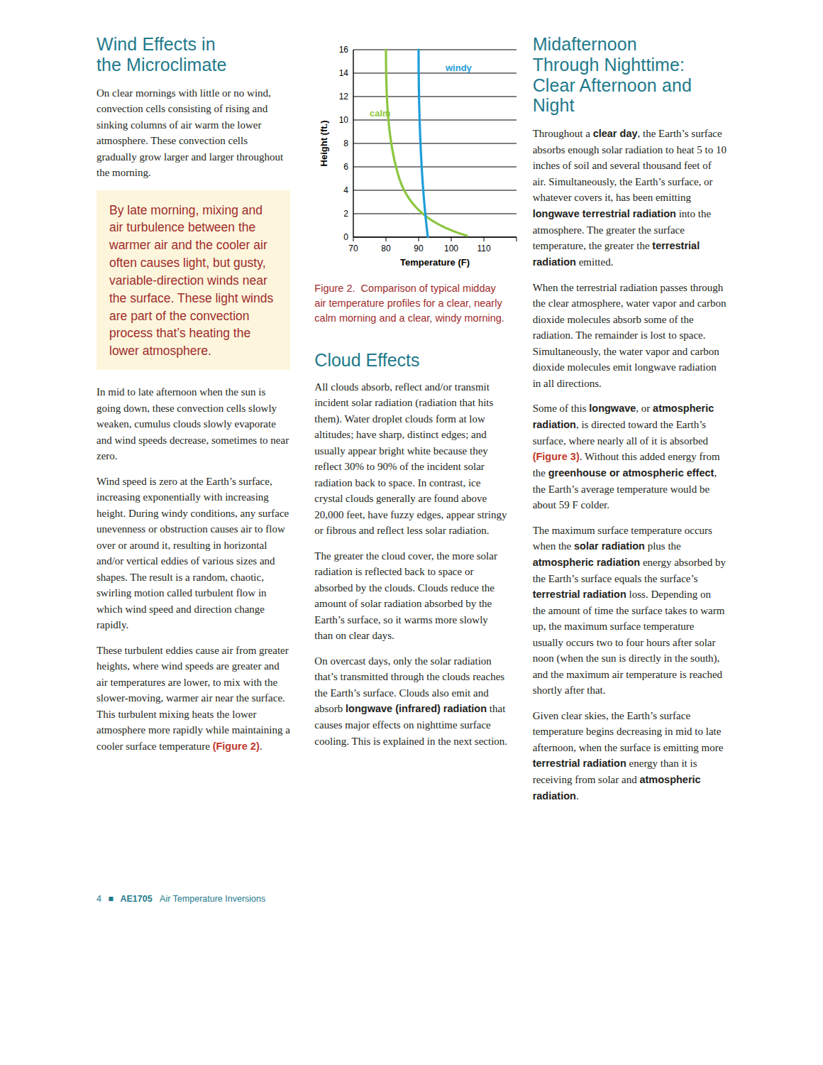Wind Effects in
the Microclimate
On clear mornings with little or no wind, convection cells consisting of rising and sinking columns of air warm the lower atmosphere. These convection cells gradually grow larger and larger throughout the morning.
By late morning, mixing and air turbulence between the warmer air and the cooler air often causes light, but gusty, variable-direction winds near the surface. These light winds are part of the convection process that’s heating the lower atmosphere.
In mid to late afternoon when the sun is going down, these convection cells slowly weaken, cumulus clouds slowly evaporate and wind speeds decrease, sometimes to near zero.
Wind speed is zero at the Earth’s surface, increasing exponentially with increasing height. During windy conditions, any surface unevenness or obstruction causes air to flow over or around it, resulting in horizontal and/or vertical eddies of various sizes and shapes. The result is a random, chaotic, swirling motion called turbulent flow in which wind speed and direction change rapidly.
These turbulent eddies cause air from greater heights, where wind speeds are greater and air temperatures are lower, to mix with the slower-moving, warmer air near the surface. This turbulent mixing heats the lower atmosphere more rapidly while maintaining a cooler surface temperature (Figure 2).
16 14 12 10 8 6 4 2 0 70 80 90 100 110 Temperature (F) Height (ft.) windy calm
Figure 2. Comparison of typical midday air temperature profiles for a clear, nearly calm morning and a clear, windy morning.
Cloud Effects
All clouds absorb, reflect and/or transmit incident solar radiation (radiation that hits them). Water droplet clouds form at low altitudes; have sharp, distinct edges; and usually appear bright white because they reflect 30% to 90% of the incident solar radiation back to space. In contrast, ice crystal clouds generally are found above 20,000 feet, have fuzzy edges, appear stringy or fibrous and reflect less solar radiation.
The greater the cloud cover, the more solar radiation is reflected back to space or absorbed by the clouds. Clouds reduce the amount of solar radiation absorbed by the Earth’s surface, so it warms more slowly than on clear days.
On overcast days, only the solar radiation that’s transmitted through the clouds reaches the Earth’s surface. Clouds also emit and absorb longwave (infrared) radiation that causes major effects on nighttime surface cooling. This is explained in the next section.
Midafternoon
Through Nighttime:
Clear Afternoon and Night
Throughout a clear day, the Earth’s surface absorbs enough solar radiation to heat 5 to 10 inches of soil and several thousand feet of air. Simultaneously, the Earth’s surface, or whatever covers it, has been emitting longwave terrestrial radiation into the atmosphere. The greater the surface temperature, the greater the terrestrial radiation emitted.
When the terrestrial radiation passes through the clear atmosphere, water vapor and carbon dioxide molecules absorb some of the radiation. The remainder is lost to space. Simultaneously, the water vapor and carbon dioxide molecules emit longwave radiation in all directions.
Some of this longwave, or atmospheric radiation, is directed toward the Earth’s surface, where nearly all of it is absorbed (Figure 3). Without this added energy from the greenhouse or atmospheric effect, the Earth’s average temperature would be about 59 F colder.
The maximum surface temperature occurs when the solar radiation plus the atmospheric radiation energy absorbed by the Earth’s surface equals the surface’s terrestrial radiation loss. Depending on the amount of time the surface takes to warm up, the maximum surface temperature usually occurs two to four hours after solar noon (when the sun is directly in the south), and the maximum air temperature is reached shortly after that.
Given clear skies, the Earth’s surface temperature begins decreasing in mid to late afternoon, when the surface is emitting more terrestrial radiation energy than it is receiving from solar and atmospheric radiation.
4 ■ AE1705 Air Temperature Inversions